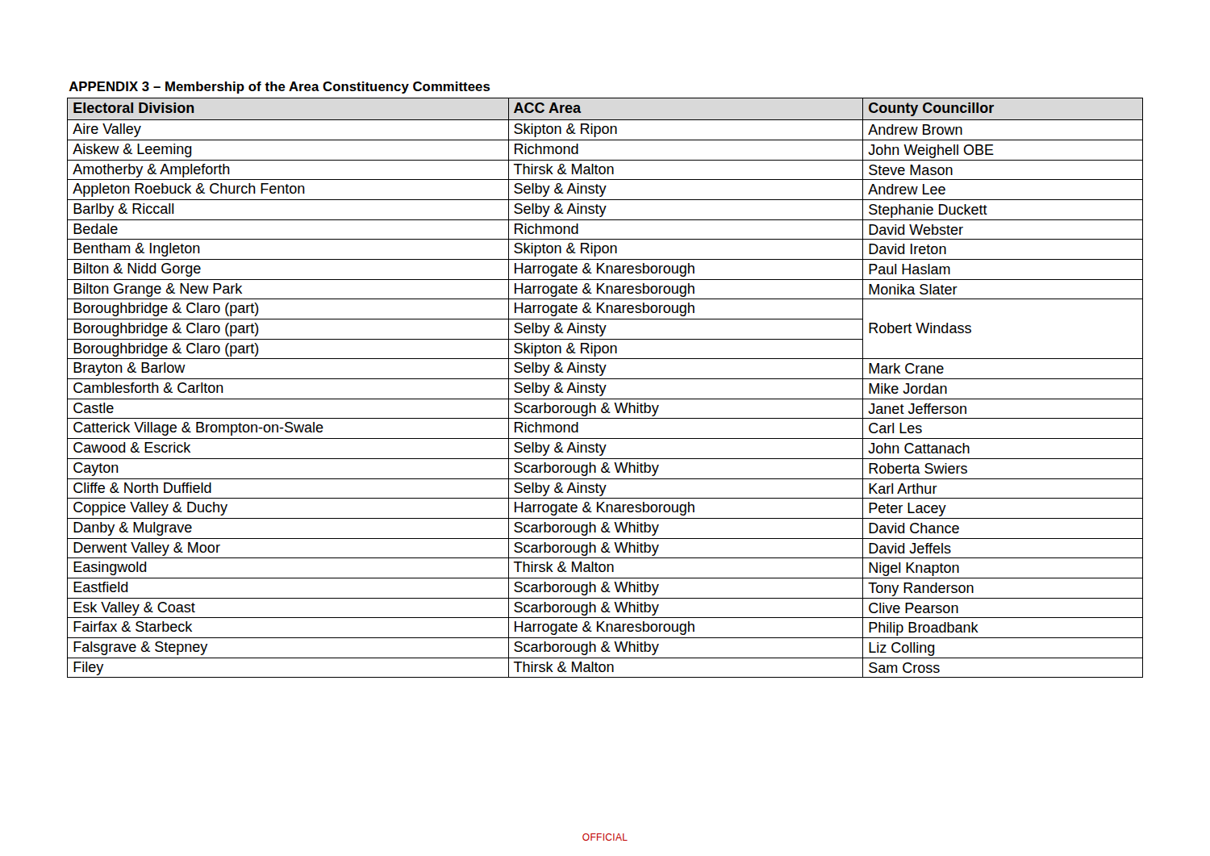APPENDIX 3 – Membership of the Area Constituency Committees
| Electoral Division | ACC Area | County Councillor |
| --- | --- | --- |
| Aire Valley | Skipton & Ripon | Andrew Brown |
| Aiskew & Leeming | Richmond | John Weighell OBE |
| Amotherby & Ampleforth | Thirsk & Malton | Steve Mason |
| Appleton Roebuck & Church Fenton | Selby & Ainsty | Andrew Lee |
| Barlby & Riccall | Selby & Ainsty | Stephanie Duckett |
| Bedale | Richmond | David Webster |
| Bentham & Ingleton | Skipton & Ripon | David Ireton |
| Bilton & Nidd Gorge | Harrogate & Knaresborough | Paul Haslam |
| Bilton Grange & New Park | Harrogate & Knaresborough | Monika Slater |
| Boroughbridge & Claro (part) | Harrogate & Knaresborough | Robert Windass |
| Boroughbridge & Claro (part) | Selby & Ainsty |
| Boroughbridge & Claro (part) | Skipton & Ripon |
| Brayton & Barlow | Selby & Ainsty | Mark Crane |
| Camblesforth & Carlton | Selby & Ainsty | Mike Jordan |
| Castle | Scarborough & Whitby | Janet Jefferson |
| Catterick Village & Brompton-on-Swale | Richmond | Carl Les |
| Cawood & Escrick | Selby & Ainsty | John Cattanach |
| Cayton | Scarborough & Whitby | Roberta Swiers |
| Cliffe & North Duffield | Selby & Ainsty | Karl Arthur |
| Coppice Valley & Duchy | Harrogate & Knaresborough | Peter Lacey |
| Danby & Mulgrave | Scarborough & Whitby | David Chance |
| Derwent Valley & Moor | Scarborough & Whitby | David Jeffels |
| Easingwold | Thirsk & Malton | Nigel Knapton |
| Eastfield | Scarborough & Whitby | Tony Randerson |
| Esk Valley & Coast | Scarborough & Whitby | Clive Pearson |
| Fairfax & Starbeck | Harrogate & Knaresborough | Philip Broadbank |
| Falsgrave & Stepney | Scarborough & Whitby | Liz Colling |
| Filey | Thirsk & Malton | Sam Cross |
OFFICIAL